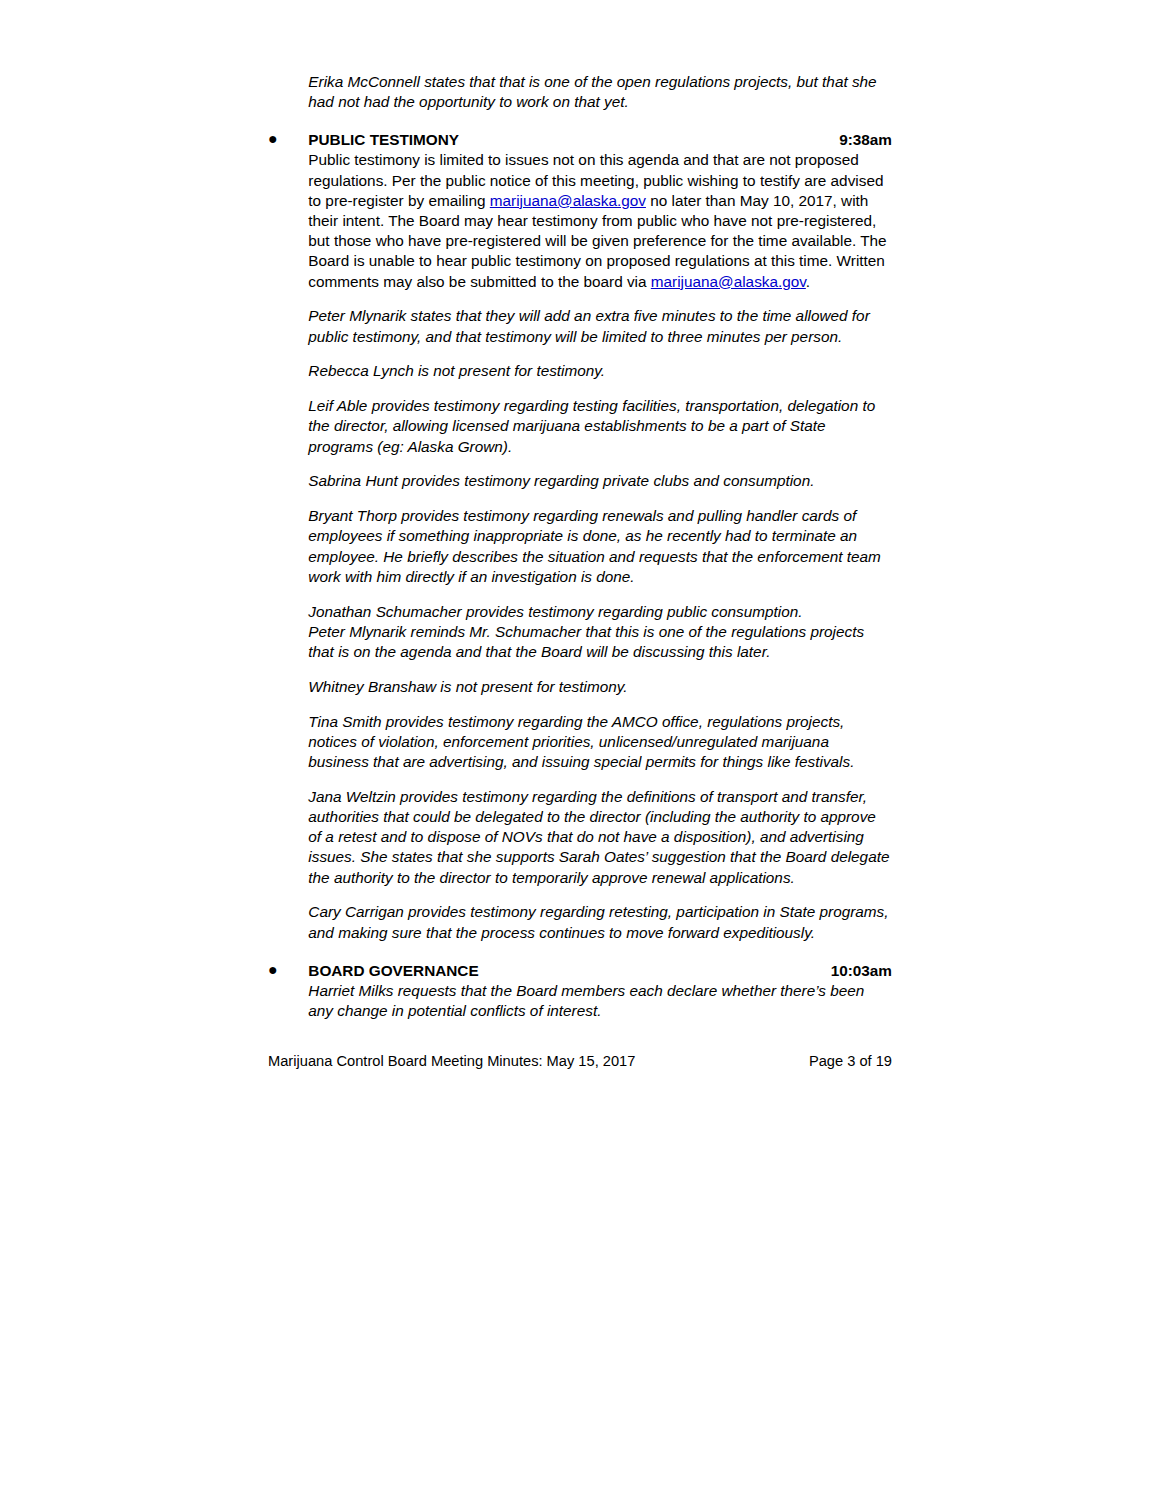Erika McConnell states that that is one of the open regulations projects, but that she had not had the opportunity to work on that yet.
● PUBLIC TESTIMONY 9:38am
Public testimony is limited to issues not on this agenda and that are not proposed regulations. Per the public notice of this meeting, public wishing to testify are advised to pre-register by emailing marijuana@alaska.gov no later than May 10, 2017, with their intent. The Board may hear testimony from public who have not pre-registered, but those who have pre-registered will be given preference for the time available. The Board is unable to hear public testimony on proposed regulations at this time. Written comments may also be submitted to the board via marijuana@alaska.gov.
Peter Mlynarik states that they will add an extra five minutes to the time allowed for public testimony, and that testimony will be limited to three minutes per person.
Rebecca Lynch is not present for testimony.
Leif Able provides testimony regarding testing facilities, transportation, delegation to the director, allowing licensed marijuana establishments to be a part of State programs (eg: Alaska Grown).
Sabrina Hunt provides testimony regarding private clubs and consumption.
Bryant Thorp provides testimony regarding renewals and pulling handler cards of employees if something inappropriate is done, as he recently had to terminate an employee. He briefly describes the situation and requests that the enforcement team work with him directly if an investigation is done.
Jonathan Schumacher provides testimony regarding public consumption.
Peter Mlynarik reminds Mr. Schumacher that this is one of the regulations projects that is on the agenda and that the Board will be discussing this later.
Whitney Branshaw is not present for testimony.
Tina Smith provides testimony regarding the AMCO office, regulations projects, notices of violation, enforcement priorities, unlicensed/unregulated marijuana business that are advertising, and issuing special permits for things like festivals.
Jana Weltzin provides testimony regarding the definitions of transport and transfer, authorities that could be delegated to the director (including the authority to approve of a retest and to dispose of NOVs that do not have a disposition), and advertising issues. She states that she supports Sarah Oates’ suggestion that the Board delegate the authority to the director to temporarily approve renewal applications.
Cary Carrigan provides testimony regarding retesting, participation in State programs, and making sure that the process continues to move forward expeditiously.
● BOARD GOVERNANCE 10:03am
Harriet Milks requests that the Board members each declare whether there’s been any change in potential conflicts of interest.
Marijuana Control Board Meeting Minutes: May 15, 2017 Page 3 of 19